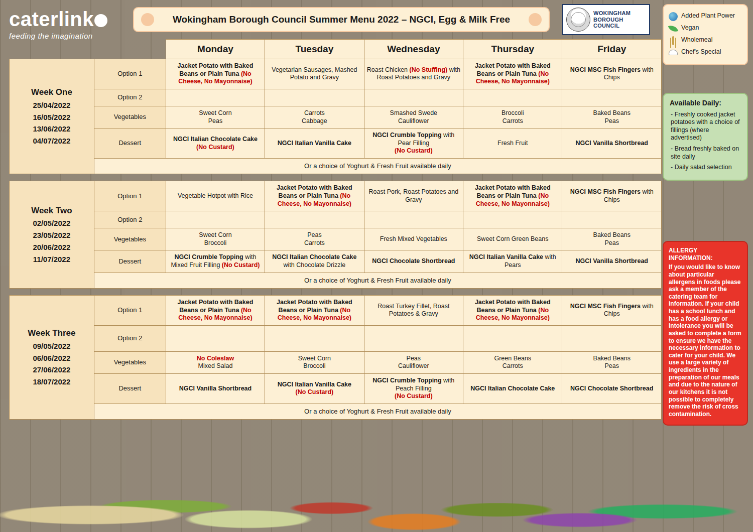caterlink
feeding the imagination
Wokingham Borough Council Summer Menu 2022 – NGCI, Egg & Milk Free
WOKINGHAM
BOROUGH
COUNCIL
Added Plant Power
Vegan
Wholemeal
Chef's Special
Available Daily:
- Freshly cooked jacket potatoes with a choice of fillings (where advertised)
- Bread freshly baked on site daily
- Daily salad selection
ALLERGY INFORMATION: If you would like to know about particular allergens in foods please ask a member of the catering team for information. If your child has a school lunch and has a food allergy or intolerance you will be asked to complete a form to ensure we have the necessary information to cater for your child. We use a large variety of ingredients in the preparation of our meals and due to the nature of our kitchens it is not possible to completely remove the risk of cross contamination.
| | | Monday | Tuesday | Wednesday | Thursday | Friday |
| --- | --- | --- | --- | --- | --- | --- |
| Week One 25/04/2022 16/05/2022 13/06/2022 04/07/2022 | Option 1 | Jacket Potato with Baked Beans or Plain Tuna (No Cheese, No Mayonnaise) | Vegetarian Sausages, Mashed Potato and Gravy | Roast Chicken (No Stuffing) with Roast Potatoes and Gravy | Jacket Potato with Baked Beans or Plain Tuna (No Cheese, No Mayonnaise) | NGCI MSC Fish Fingers with Chips |
| Option 2 | | | | | |
| Vegetables | Sweet Corn Peas | Carrots Cabbage | Smashed Swede Cauliflower | Broccoli Carrots | Baked Beans Peas |
| Dessert | NGCI Italian Chocolate Cake (No Custard) | NGCI Italian Vanilla Cake | NGCI Crumble Topping with Pear Filling (No Custard) | Fresh Fruit | NGCI Vanilla Shortbread |
| Or a choice of Yoghurt & Fresh Fruit available daily |
| Week Two 02/05/2022 23/05/2022 20/06/2022 11/07/2022 | Option 1 | Vegetable Hotpot with Rice | Jacket Potato with Baked Beans or Plain Tuna (No Cheese, No Mayonnaise) | Roast Pork, Roast Potatoes and Gravy | Jacket Potato with Baked Beans or Plain Tuna (No Cheese, No Mayonnaise) | NGCI MSC Fish Fingers with Chips |
| Option 2 | | | | | |
| Vegetables | Sweet Corn Broccoli | Peas Carrots | Fresh Mixed Vegetables | Sweet Corn Green Beans | Baked Beans Peas |
| Dessert | NGCI Crumble Topping with Mixed Fruit Filling (No Custard) | NGCI Italian Chocolate Cake with Chocolate Drizzle | NGCI Chocolate Shortbread | NGCI Italian Vanilla Cake with Pears | NGCI Vanilla Shortbread |
| Or a choice of Yoghurt & Fresh Fruit available daily |
| Week Three 09/05/2022 06/06/2022 27/06/2022 18/07/2022 | Option 1 | Jacket Potato with Baked Beans or Plain Tuna (No Cheese, No Mayonnaise) | Jacket Potato with Baked Beans or Plain Tuna (No Cheese, No Mayonnaise) | Roast Turkey Fillet, Roast Potatoes & Gravy | Jacket Potato with Baked Beans or Plain Tuna (No Cheese, No Mayonnaise) | NGCI MSC Fish Fingers with Chips |
| Option 2 | | | | | |
| Vegetables | No Coleslaw Mixed Salad | Sweet Corn Broccoli | Peas Cauliflower | Green Beans Carrots | Baked Beans Peas |
| Dessert | NGCI Vanilla Shortbread | NGCI Italian Vanilla Cake (No Custard) | NGCI Crumble Topping with Peach Filling (No Custard) | NGCI Italian Chocolate Cake | NGCI Chocolate Shortbread |
| Or a choice of Yoghurt & Fresh Fruit available daily |